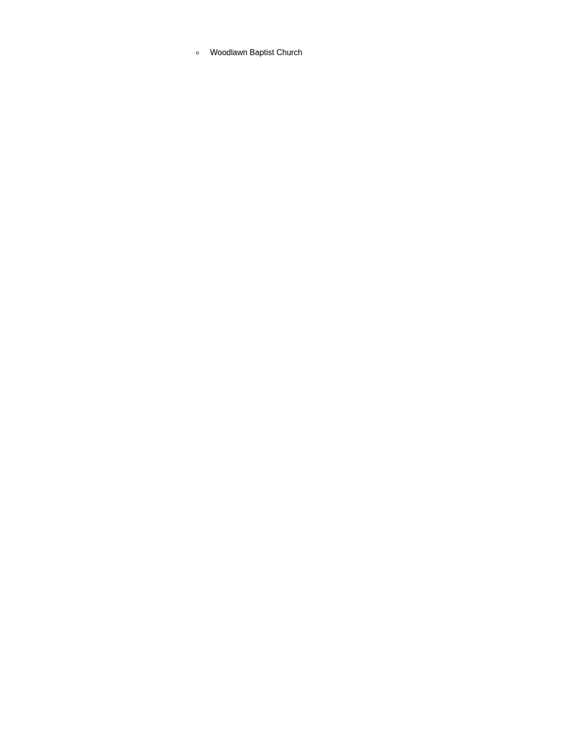Woodlawn Baptist Church